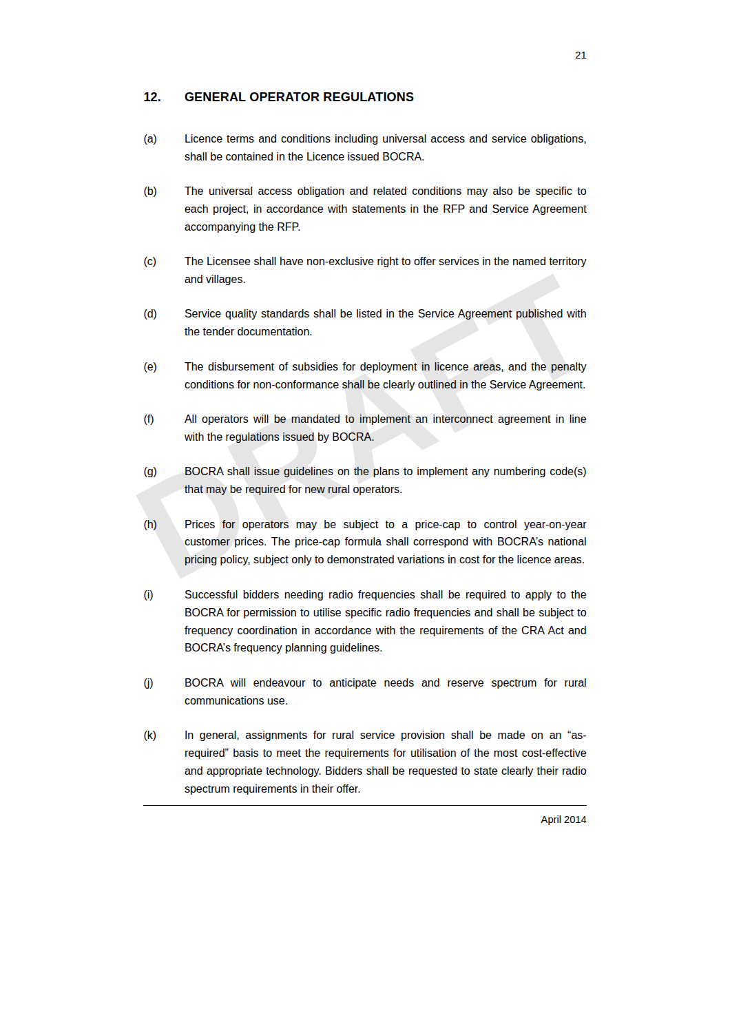DRAFT
21
12. GENERAL OPERATOR REGULATIONS
(a) Licence terms and conditions including universal access and service obligations, shall be contained in the Licence issued BOCRA.
(b) The universal access obligation and related conditions may also be specific to each project, in accordance with statements in the RFP and Service Agreement accompanying the RFP.
(c) The Licensee shall have non-exclusive right to offer services in the named territory and villages.
(d) Service quality standards shall be listed in the Service Agreement published with the tender documentation.
(e) The disbursement of subsidies for deployment in licence areas, and the penalty conditions for non-conformance shall be clearly outlined in the Service Agreement.
(f) All operators will be mandated to implement an interconnect agreement in line with the regulations issued by BOCRA.
(g) BOCRA shall issue guidelines on the plans to implement any numbering code(s) that may be required for new rural operators.
(h) Prices for operators may be subject to a price-cap to control year-on-year customer prices. The price-cap formula shall correspond with BOCRA’s national pricing policy, subject only to demonstrated variations in cost for the licence areas.
(i) Successful bidders needing radio frequencies shall be required to apply to the BOCRA for permission to utilise specific radio frequencies and shall be subject to frequency coordination in accordance with the requirements of the CRA Act and BOCRA’s frequency planning guidelines.
(j) BOCRA will endeavour to anticipate needs and reserve spectrum for rural communications use.
(k) In general, assignments for rural service provision shall be made on an “as-required” basis to meet the requirements for utilisation of the most cost-effective and appropriate technology. Bidders shall be requested to state clearly their radio spectrum requirements in their offer.
April 2014